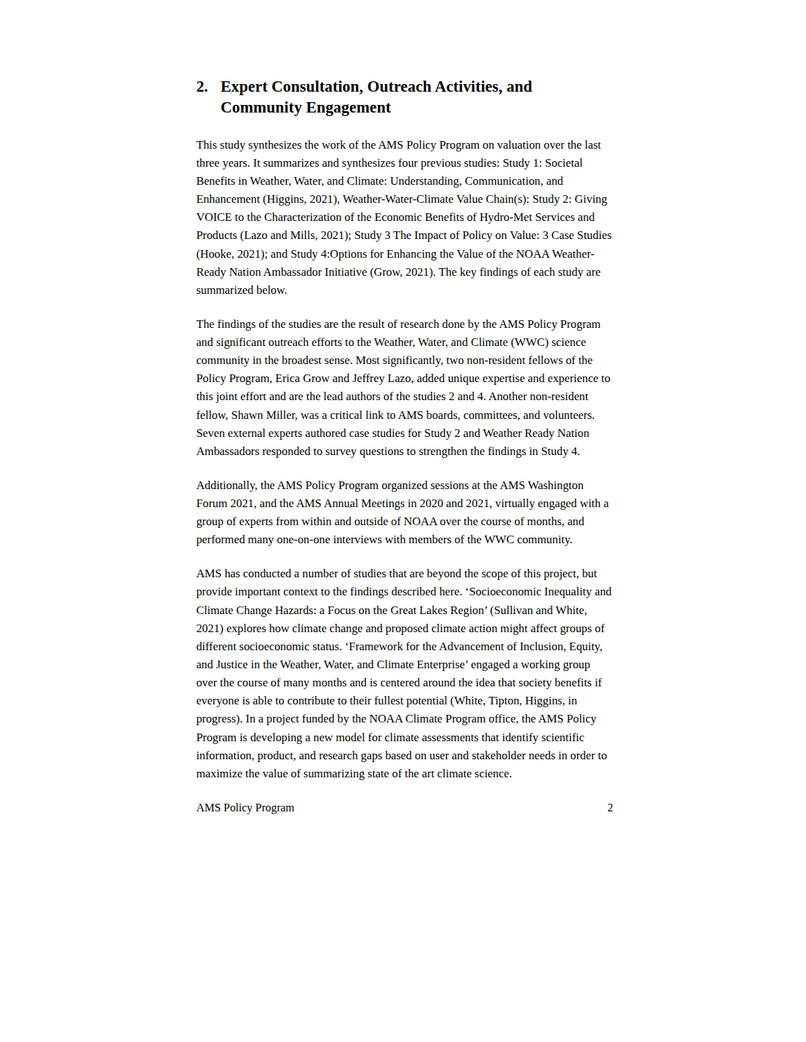2. Expert Consultation, Outreach Activities, and Community Engagement
This study synthesizes the work of the AMS Policy Program on valuation over the last three years. It summarizes and synthesizes four previous studies: Study 1: Societal Benefits in Weather, Water, and Climate: Understanding, Communication, and Enhancement (Higgins, 2021), Weather-Water-Climate Value Chain(s): Study 2: Giving VOICE to the Characterization of the Economic Benefits of Hydro-Met Services and Products (Lazo and Mills, 2021); Study 3 The Impact of Policy on Value: 3 Case Studies (Hooke, 2021); and Study 4:Options for Enhancing the Value of the NOAA Weather-Ready Nation Ambassador Initiative (Grow, 2021). The key findings of each study are summarized below.
The findings of the studies are the result of research done by the AMS Policy Program and significant outreach efforts to the Weather, Water, and Climate (WWC) science community in the broadest sense. Most significantly, two non-resident fellows of the Policy Program, Erica Grow and Jeffrey Lazo, added unique expertise and experience to this joint effort and are the lead authors of the studies 2 and 4. Another non-resident fellow, Shawn Miller, was a critical link to AMS boards, committees, and volunteers. Seven external experts authored case studies for Study 2 and Weather Ready Nation Ambassadors responded to survey questions to strengthen the findings in Study 4.
Additionally, the AMS Policy Program organized sessions at the AMS Washington Forum 2021, and the AMS Annual Meetings in 2020 and 2021, virtually engaged with a group of experts from within and outside of NOAA over the course of months, and performed many one-on-one interviews with members of the WWC community.
AMS has conducted a number of studies that are beyond the scope of this project, but provide important context to the findings described here. ‘Socioeconomic Inequality and Climate Change Hazards: a Focus on the Great Lakes Region’ (Sullivan and White, 2021) explores how climate change and proposed climate action might affect groups of different socioeconomic status. ‘Framework for the Advancement of Inclusion, Equity, and Justice in the Weather, Water, and Climate Enterprise’ engaged a working group over the course of many months and is centered around the idea that society benefits if everyone is able to contribute to their fullest potential (White, Tipton, Higgins, in progress). In a project funded by the NOAA Climate Program office, the AMS Policy Program is developing a new model for climate assessments that identify scientific information, product, and research gaps based on user and stakeholder needs in order to maximize the value of summarizing state of the art climate science.
AMS Policy Program 2